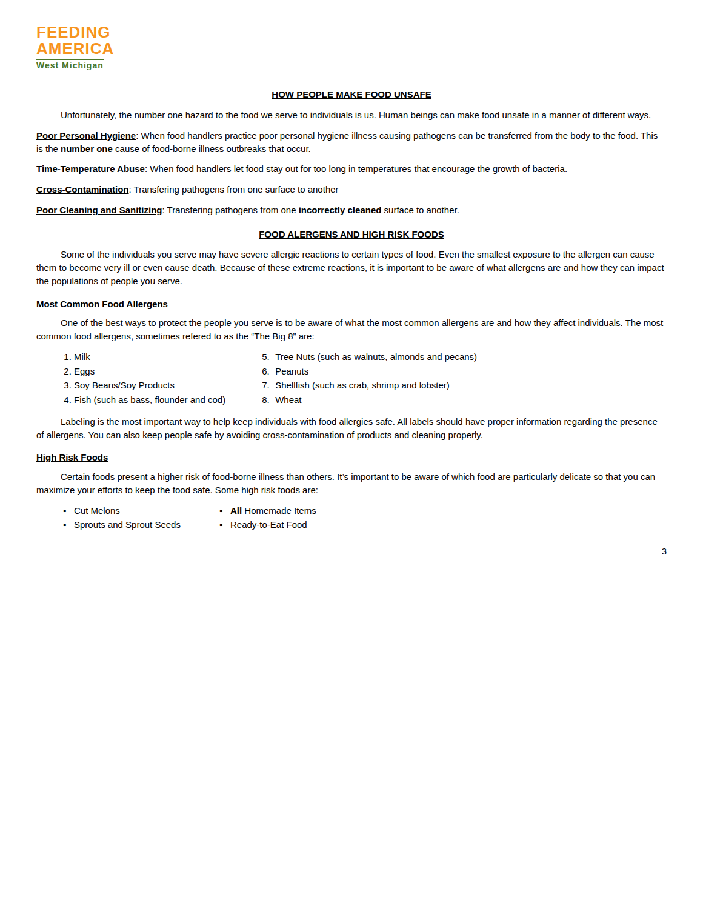FEEDING
AMERICA
West Michigan
HOW PEOPLE MAKE FOOD UNSAFE
Unfortunately, the number one hazard to the food we serve to individuals is us. Human beings can make food unsafe in a manner of different ways.
Poor Personal Hygiene: When food handlers practice poor personal hygiene illness causing pathogens can be transferred from the body to the food. This is the number one cause of food-borne illness outbreaks that occur.
Time-Temperature Abuse: When food handlers let food stay out for too long in temperatures that encourage the growth of bacteria.
Cross-Contamination: Transfering pathogens from one surface to another
Poor Cleaning and Sanitizing: Transfering pathogens from one incorrectly cleaned surface to another.
FOOD ALERGENS AND HIGH RISK FOODS
Some of the individuals you serve may have severe allergic reactions to certain types of food. Even the smallest exposure to the allergen can cause them to become very ill or even cause death. Because of these extreme reactions, it is important to be aware of what allergens are and how they can impact the populations of people you serve.
Most Common Food Allergens
One of the best ways to protect the people you serve is to be aware of what the most common allergens are and how they affect individuals. The most common food allergens, sometimes refered to as the “The Big 8” are:
Milk
Eggs
Soy Beans/Soy Products
Fish (such as bass, flounder and cod)
Tree Nuts (such as walnuts, almonds and pecans)
Peanuts
Shellfish (such as crab, shrimp and lobster)
Wheat
Labeling is the most important way to help keep individuals with food allergies safe. All labels should have proper information regarding the presence of allergens. You can also keep people safe by avoiding cross-contamination of products and cleaning properly.
High Risk Foods
Certain foods present a higher risk of food-borne illness than others. It’s important to be aware of which food are particularly delicate so that you can maximize your efforts to keep the food safe. Some high risk foods are:
Cut Melons
Sprouts and Sprout Seeds
All Homemade Items
Ready-to-Eat Food
3